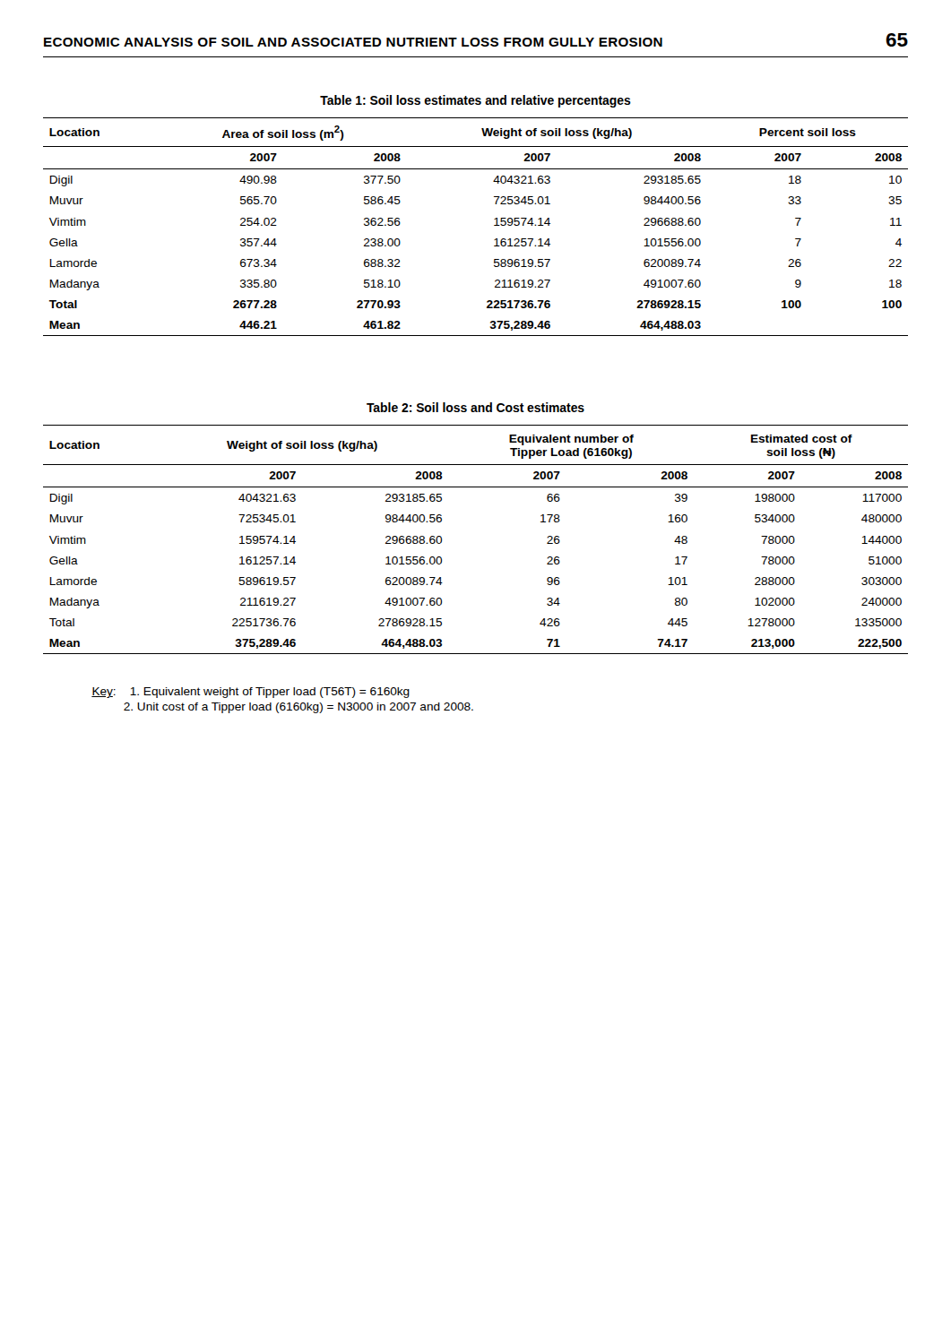ECONOMIC ANALYSIS OF SOIL AND ASSOCIATED NUTRIENT LOSS FROM GULLY EROSION
65
Table 1: Soil loss estimates and relative percentages
| Location | Area of soil loss (m 2 ) | Weight of soil loss (kg/ha) | Percent soil loss |
| --- | --- | --- | --- |
| | 2007 | 2008 | 2007 | 2008 | 2007 | 2008 |
| Digil | 490.98 | 377.50 | 404321.63 | 293185.65 | 18 | 10 |
| Muvur | 565.70 | 586.45 | 725345.01 | 984400.56 | 33 | 35 |
| Vimtim | 254.02 | 362.56 | 159574.14 | 296688.60 | 7 | 11 |
| Gella | 357.44 | 238.00 | 161257.14 | 101556.00 | 7 | 4 |
| Lamorde | 673.34 | 688.32 | 589619.57 | 620089.74 | 26 | 22 |
| Madanya | 335.80 | 518.10 | 211619.27 | 491007.60 | 9 | 18 |
| Total | 2677.28 | 2770.93 | 2251736.76 | 2786928.15 | 100 | 100 |
| Mean | 446.21 | 461.82 | 375,289.46 | 464,488.03 | | |
Table 2: Soil loss and Cost estimates
| Location | Weight of soil loss (kg/ha) | Equivalent number of Tipper Load (6160kg) | Estimated cost of soil loss (₦) |
| --- | --- | --- | --- |
| | 2007 | 2008 | 2007 | 2008 | 2007 | 2008 |
| Digil | 404321.63 | 293185.65 | 66 | 39 | 198000 | 117000 |
| Muvur | 725345.01 | 984400.56 | 178 | 160 | 534000 | 480000 |
| Vimtim | 159574.14 | 296688.60 | 26 | 48 | 78000 | 144000 |
| Gella | 161257.14 | 101556.00 | 26 | 17 | 78000 | 51000 |
| Lamorde | 589619.57 | 620089.74 | 96 | 101 | 288000 | 303000 |
| Madanya | 211619.27 | 491007.60 | 34 | 80 | 102000 | 240000 |
| Total | 2251736.76 | 2786928.15 | 426 | 445 | 1278000 | 1335000 |
| Mean | 375,289.46 | 464,488.03 | 71 | 74.17 | 213,000 | 222,500 |
Key: 1. Equivalent weight of Tipper load (T56T) = 6160kg
2. Unit cost of a Tipper load (6160kg) = N3000 in 2007 and 2008.